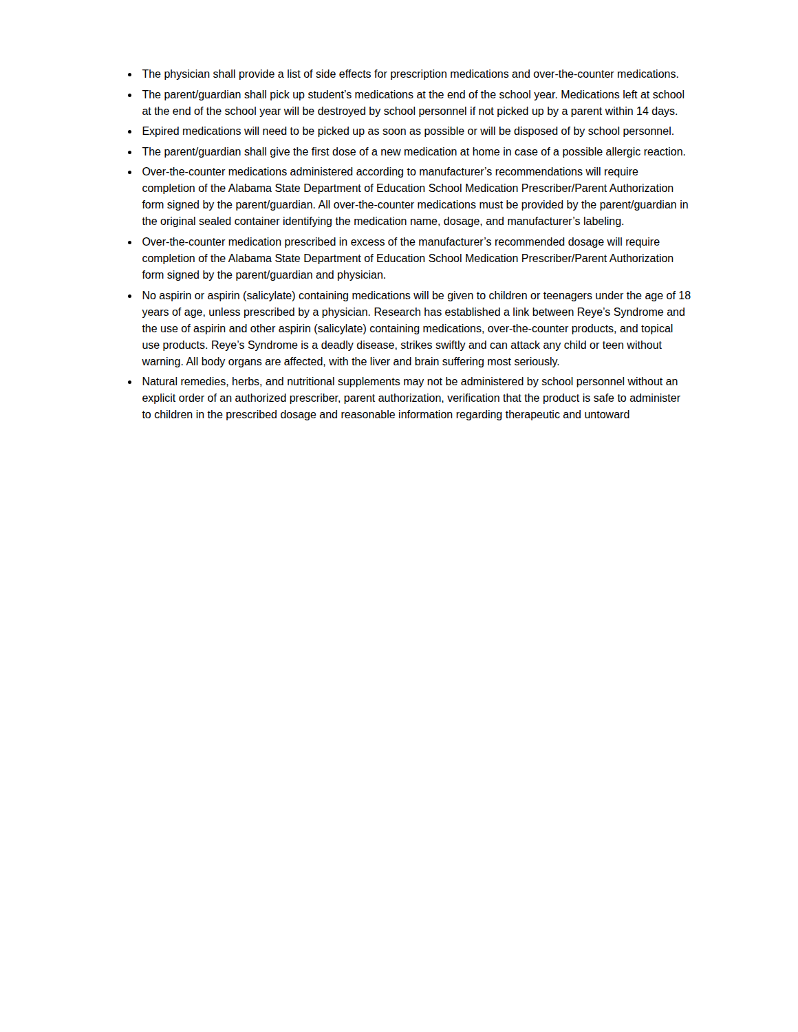The physician shall provide a list of side effects for prescription medications and over-the-counter medications.
The parent/guardian shall pick up student’s medications at the end of the school year. Medications left at school at the end of the school year will be destroyed by school personnel if not picked up by a parent within 14 days.
Expired medications will need to be picked up as soon as possible or will be disposed of by school personnel.
The parent/guardian shall give the first dose of a new medication at home in case of a possible allergic reaction.
Over-the-counter medications administered according to manufacturer’s recommendations will require completion of the Alabama State Department of Education School Medication Prescriber/Parent Authorization form signed by the parent/guardian. All over-the-counter medications must be provided by the parent/guardian in the original sealed container identifying the medication name, dosage, and manufacturer’s labeling.
Over-the-counter medication prescribed in excess of the manufacturer’s recommended dosage will require completion of the Alabama State Department of Education School Medication Prescriber/Parent Authorization form signed by the parent/guardian and physician.
No aspirin or aspirin (salicylate) containing medications will be given to children or teenagers under the age of 18 years of age, unless prescribed by a physician. Research has established a link between Reye’s Syndrome and the use of aspirin and other aspirin (salicylate) containing medications, over-the-counter products, and topical use products. Reye’s Syndrome is a deadly disease, strikes swiftly and can attack any child or teen without warning. All body organs are affected, with the liver and brain suffering most seriously.
Natural remedies, herbs, and nutritional supplements may not be administered by school personnel without an explicit order of an authorized prescriber, parent authorization, verification that the product is safe to administer to children in the prescribed dosage and reasonable information regarding therapeutic and untoward